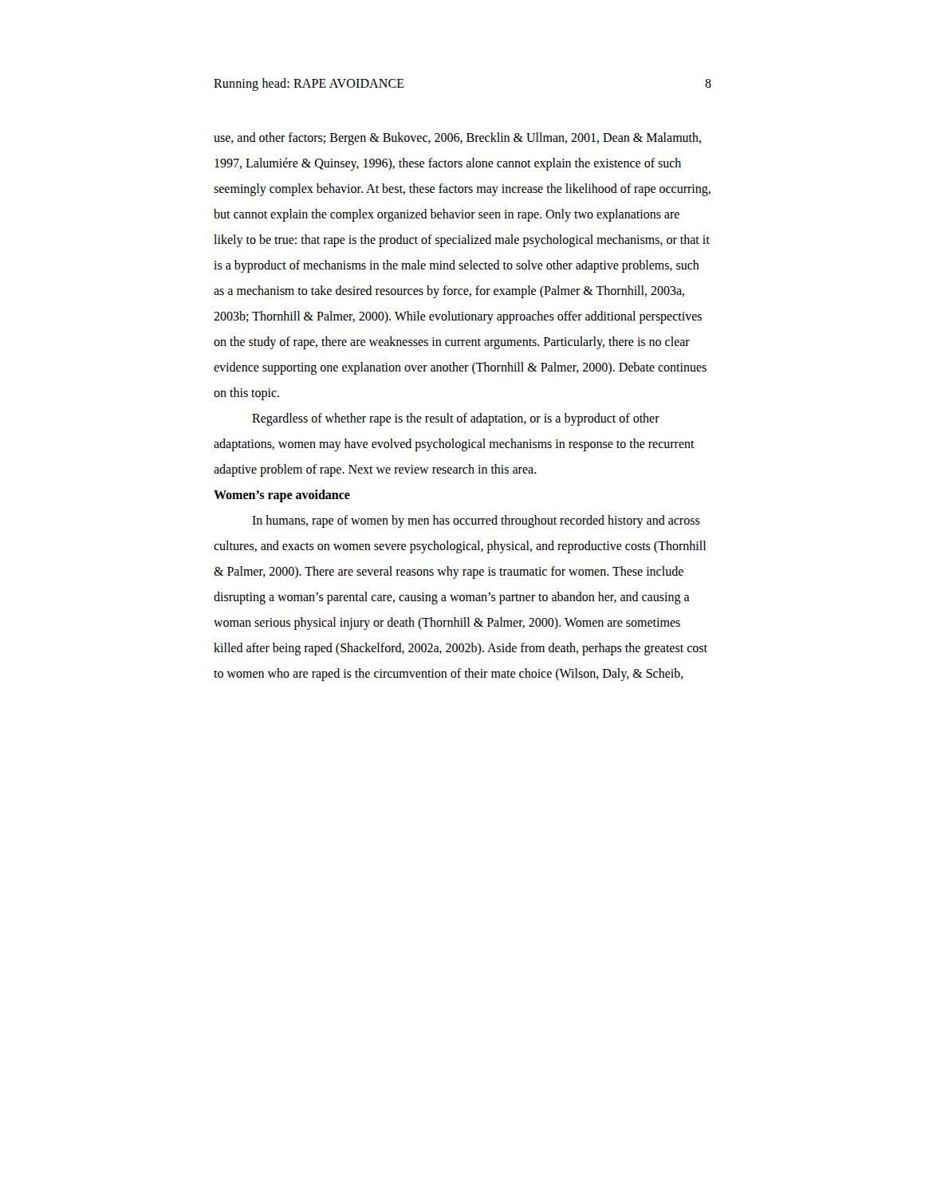Running head: RAPE AVOIDANCE 8
use, and other factors; Bergen & Bukovec, 2006, Brecklin & Ullman, 2001, Dean & Malamuth, 1997, Lalumiére & Quinsey, 1996), these factors alone cannot explain the existence of such seemingly complex behavior. At best, these factors may increase the likelihood of rape occurring, but cannot explain the complex organized behavior seen in rape. Only two explanations are likely to be true: that rape is the product of specialized male psychological mechanisms, or that it is a byproduct of mechanisms in the male mind selected to solve other adaptive problems, such as a mechanism to take desired resources by force, for example (Palmer & Thornhill, 2003a, 2003b; Thornhill & Palmer, 2000). While evolutionary approaches offer additional perspectives on the study of rape, there are weaknesses in current arguments. Particularly, there is no clear evidence supporting one explanation over another (Thornhill & Palmer, 2000). Debate continues on this topic.
Regardless of whether rape is the result of adaptation, or is a byproduct of other adaptations, women may have evolved psychological mechanisms in response to the recurrent adaptive problem of rape. Next we review research in this area.
Women’s rape avoidance
In humans, rape of women by men has occurred throughout recorded history and across cultures, and exacts on women severe psychological, physical, and reproductive costs (Thornhill & Palmer, 2000). There are several reasons why rape is traumatic for women. These include disrupting a woman’s parental care, causing a woman’s partner to abandon her, and causing a woman serious physical injury or death (Thornhill & Palmer, 2000). Women are sometimes killed after being raped (Shackelford, 2002a, 2002b). Aside from death, perhaps the greatest cost to women who are raped is the circumvention of their mate choice (Wilson, Daly, & Scheib,